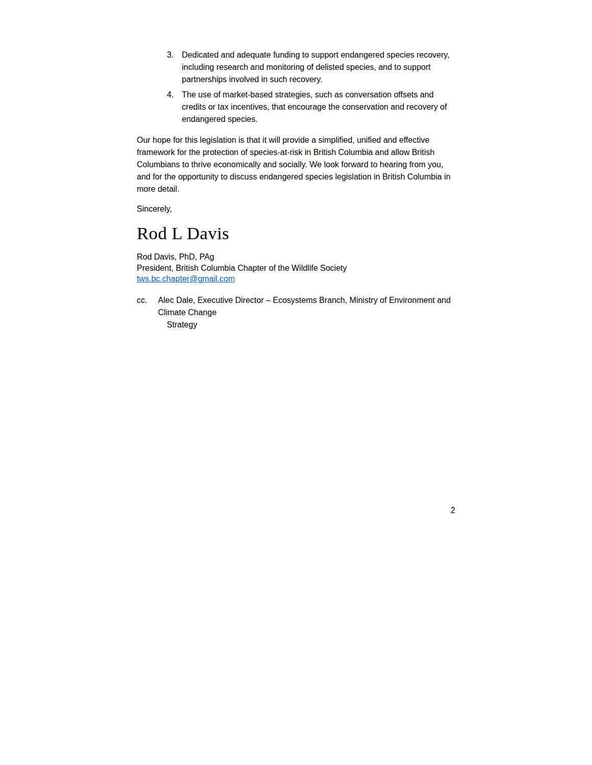Dedicated and adequate funding to support endangered species recovery, including research and monitoring of delisted species, and to support partnerships involved in such recovery.
The use of market-based strategies, such as conversation offsets and credits or tax incentives, that encourage the conservation and recovery of endangered species.
Our hope for this legislation is that it will provide a simplified, unified and effective framework for the protection of species-at-risk in British Columbia and allow British Columbians to thrive economically and socially. We look forward to hearing from you, and for the opportunity to discuss endangered species legislation in British Columbia in more detail.
Sincerely,
Rod L Davis
Rod Davis, PhD, PAg
President, British Columbia Chapter of the Wildlife Society
tws.bc.chapter@gmail.com
cc.
Alec Dale, Executive Director – Ecosystems Branch, Ministry of Environment and Climate Change
Strategy
2